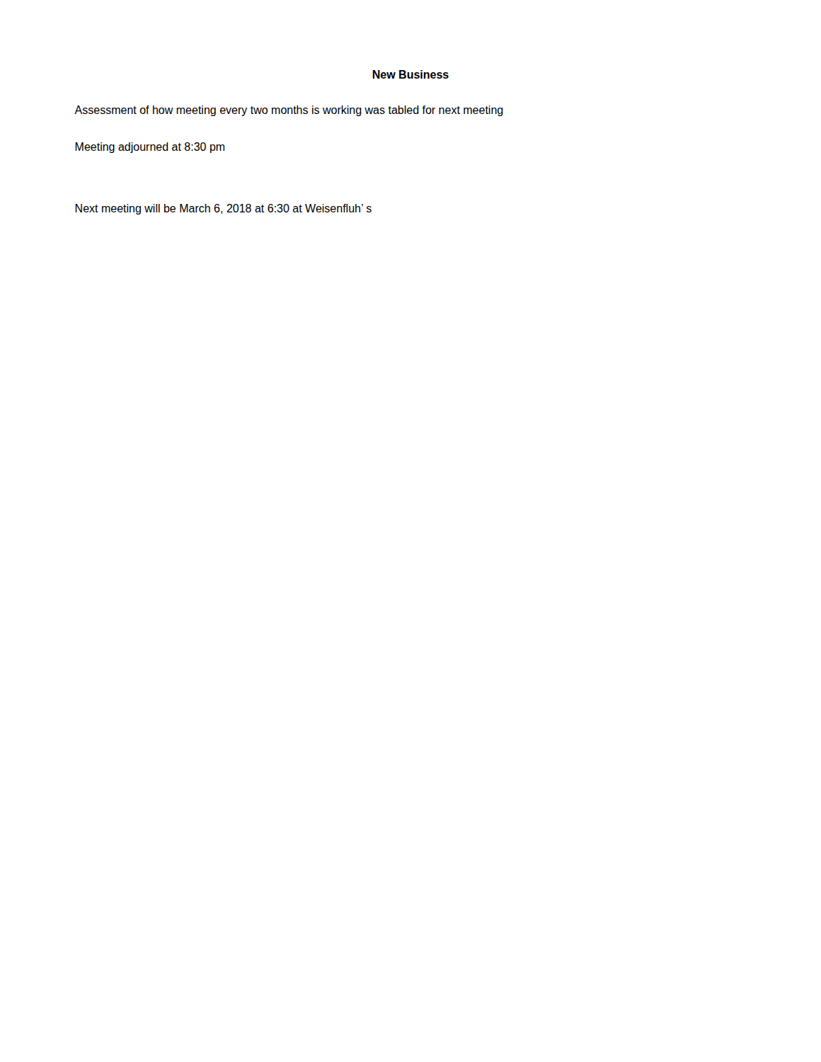New Business
Assessment of how meeting every two months is working was tabled for next meeting
Meeting adjourned at 8:30 pm
Next meeting will be March 6, 2018 at 6:30 at Weisenfluh’ s